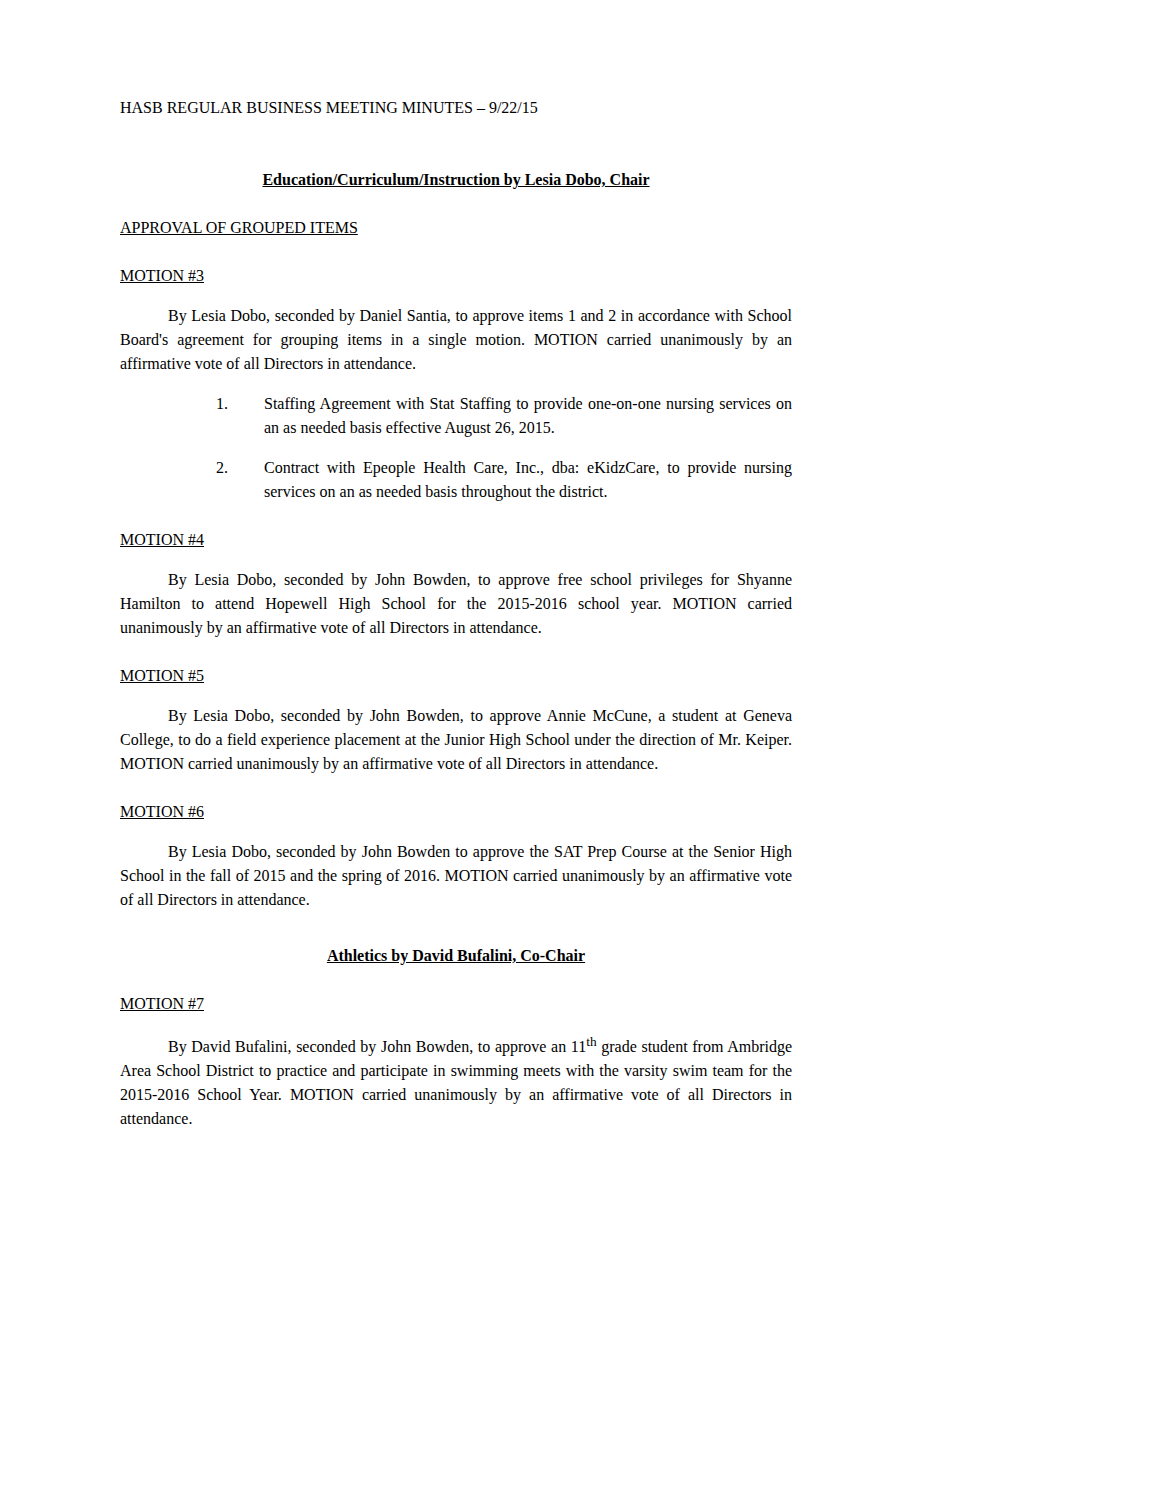HASB REGULAR BUSINESS MEETING MINUTES – 9/22/15
Education/Curriculum/Instruction by Lesia Dobo, Chair
APPROVAL OF GROUPED ITEMS
MOTION #3
By Lesia Dobo, seconded by Daniel Santia, to approve items 1 and 2 in accordance with School Board's agreement for grouping items in a single motion. MOTION carried unanimously by an affirmative vote of all Directors in attendance.
Staffing Agreement with Stat Staffing to provide one-on-one nursing services on an as needed basis effective August 26, 2015.
Contract with Epeople Health Care, Inc., dba: eKidzCare, to provide nursing services on an as needed basis throughout the district.
MOTION #4
By Lesia Dobo, seconded by John Bowden, to approve free school privileges for Shyanne Hamilton to attend Hopewell High School for the 2015-2016 school year. MOTION carried unanimously by an affirmative vote of all Directors in attendance.
MOTION #5
By Lesia Dobo, seconded by John Bowden, to approve Annie McCune, a student at Geneva College, to do a field experience placement at the Junior High School under the direction of Mr. Keiper. MOTION carried unanimously by an affirmative vote of all Directors in attendance.
MOTION #6
By Lesia Dobo, seconded by John Bowden to approve the SAT Prep Course at the Senior High School in the fall of 2015 and the spring of 2016. MOTION carried unanimously by an affirmative vote of all Directors in attendance.
Athletics by David Bufalini, Co-Chair
MOTION #7
By David Bufalini, seconded by John Bowden, to approve an 11th grade student from Ambridge Area School District to practice and participate in swimming meets with the varsity swim team for the 2015-2016 School Year. MOTION carried unanimously by an affirmative vote of all Directors in attendance.